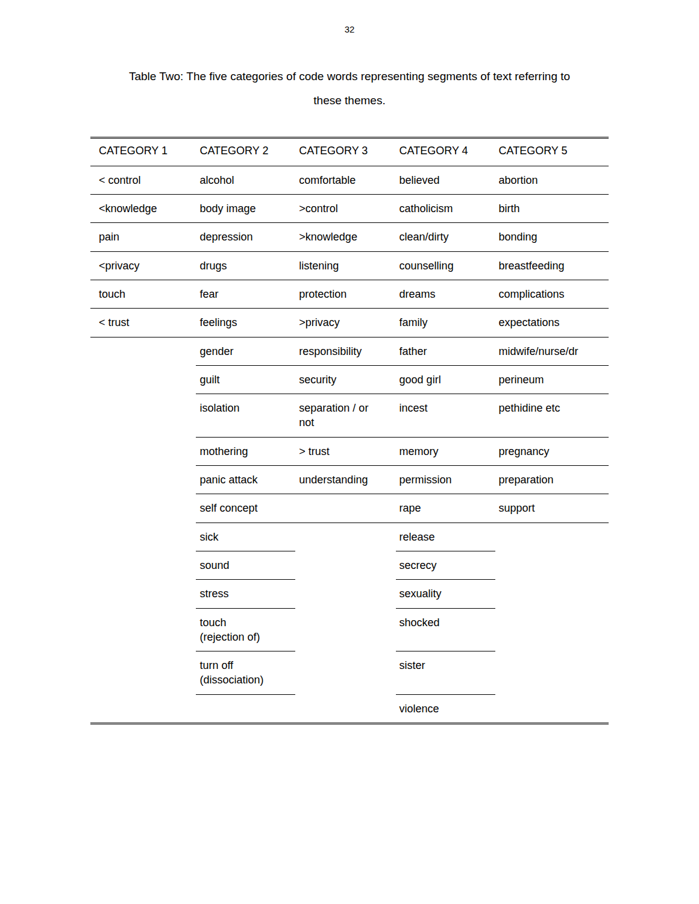32
Table Two: The five categories of code words representing segments of text referring to these themes.
| CATEGORY 1 | CATEGORY 2 | CATEGORY 3 | CATEGORY 4 | CATEGORY 5 |
| --- | --- | --- | --- | --- |
| < control | alcohol | comfortable | believed | abortion |
| <knowledge | body image | >control | catholicism | birth |
| pain | depression | >knowledge | clean/dirty | bonding |
| <privacy | drugs | listening | counselling | breastfeeding |
| touch | fear | protection | dreams | complications |
| < trust | feelings | >privacy | family | expectations |
| | gender | responsibility | father | midwife/nurse/dr |
| | guilt | security | good girl | perineum |
| | isolation | separation / or not | incest | pethidine etc |
| | mothering | > trust | memory | pregnancy |
| | panic attack | understanding | permission | preparation |
| | self concept | | rape | support |
| | sick | | release | |
| | sound | | secrecy | |
| | stress | | sexuality | |
| | touch (rejection of) | | shocked | |
| | turn off (dissociation) | | sister | |
| | | | violence | |